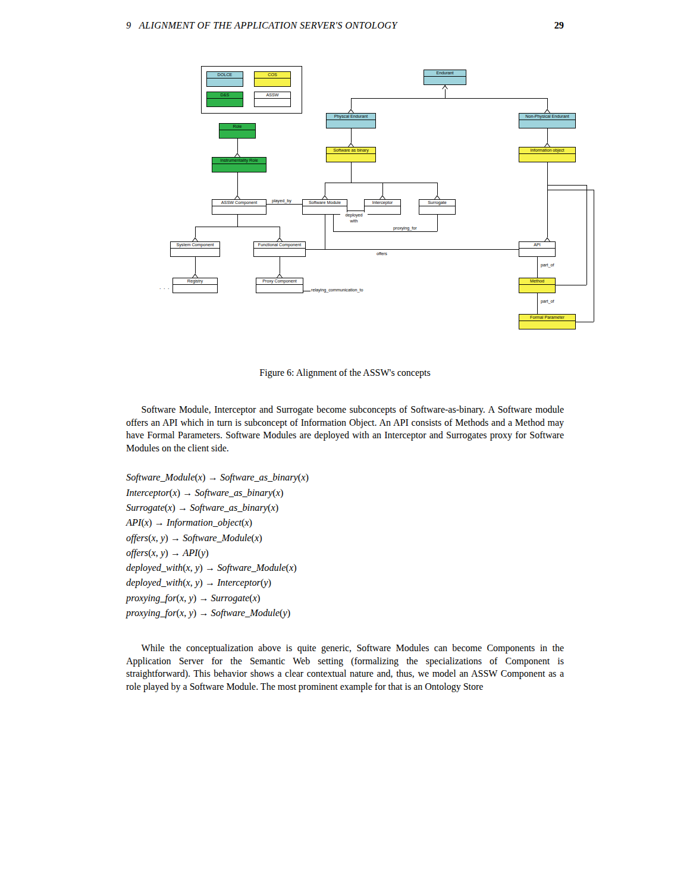9 ALIGNMENT OF THE APPLICATION SERVER'S ONTOLOGY 29
DOLCE
COS
D&S
ASSW
Endurant
Physcal Endurant
Non-Physical Endurant
Software as binary
Information object
Role
Instrumentality Role
ASSW Component
Software Module
Interceptor
Surrogate
played_by
deployed
with
proxying_for
System Component
Functional Component
Registry
Proxy Component
. . .
API
Method
Formal Parameter
part_of
part_of
offers
relaying_communication_to
Figure 6: Alignment of the ASSW's concepts
Software Module, Interceptor and Surrogate become subconcepts of Software-as-binary. A Software module offers an API which in turn is subconcept of Information Object. An API consists of Methods and a Method may have Formal Parameters. Software Modules are deployed with an Interceptor and Surrogates proxy for Software Modules on the client side.
Software_Module(x) Software_as_binary(x)
Interceptor(x) Software_as_binary(x)
Surrogate(x) Software_as_binary(x)
API(x) Information_object(x)
offers(x, y) Software_Module(x)
offers(x, y) API(y)
deployed_with(x, y) Software_Module(x)
deployed_with(x, y) Interceptor(y)
proxying_for(x, y) Surrogate(x)
proxying_for(x, y) Software_Module(y)
While the conceptualization above is quite generic, Software Modules can become Components in the Application Server for the Semantic Web setting (formalizing the specializations of Component is straightforward). This behavior shows a clear contextual nature and, thus, we model an ASSW Component as a role played by a Software Module. The most prominent example for that is an Ontology Store